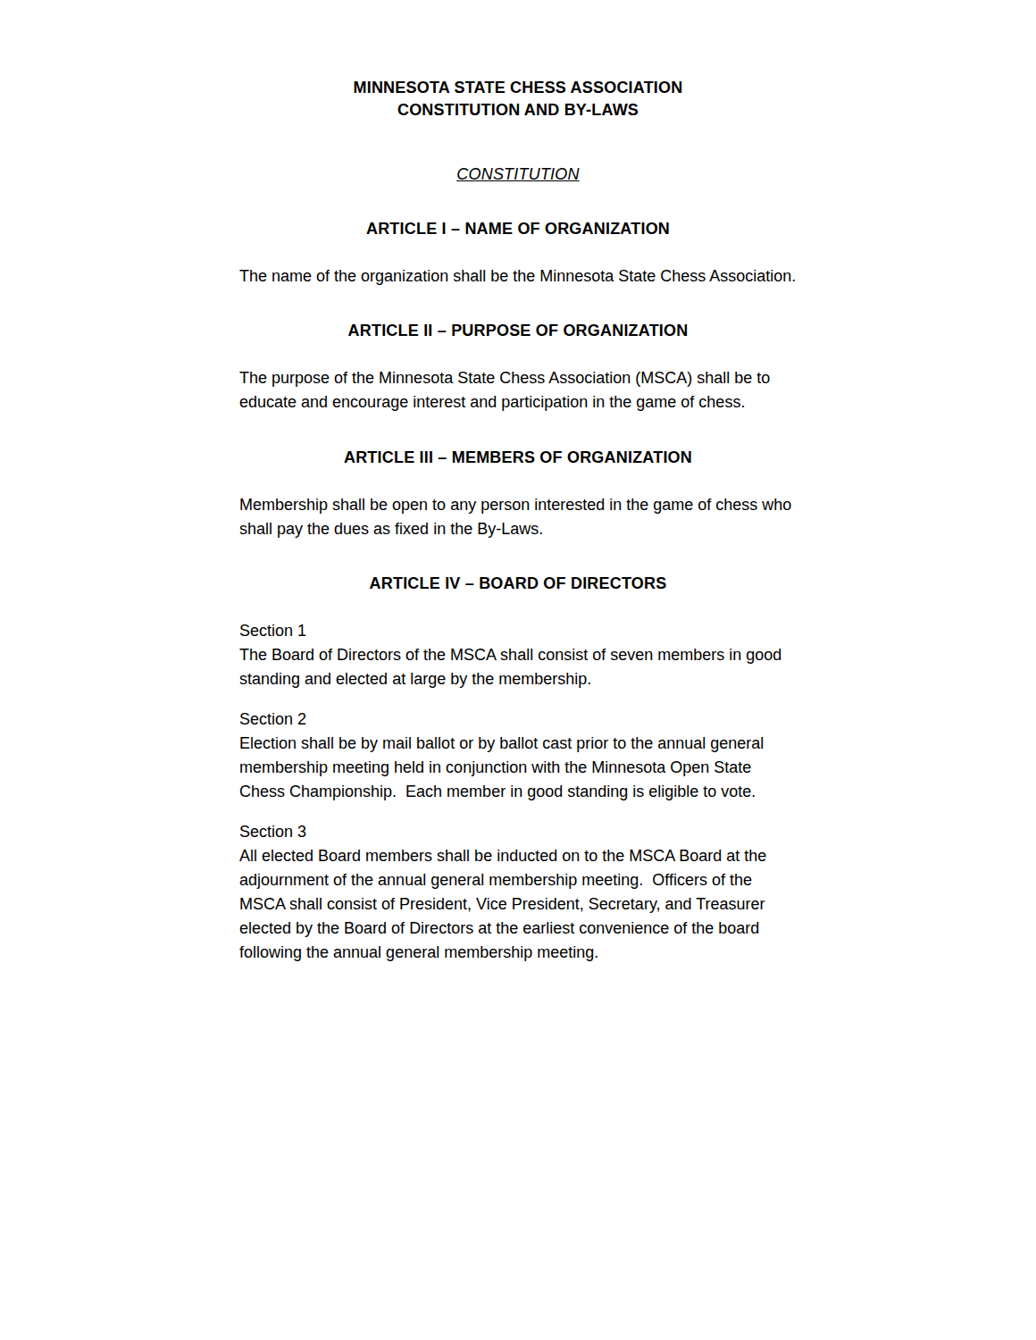MINNESOTA STATE CHESS ASSOCIATION
CONSTITUTION AND BY-LAWS
CONSTITUTION
ARTICLE I – NAME OF ORGANIZATION
The name of the organization shall be the Minnesota State Chess Association.
ARTICLE II – PURPOSE OF ORGANIZATION
The purpose of the Minnesota State Chess Association (MSCA) shall be to educate and encourage interest and participation in the game of chess.
ARTICLE III – MEMBERS OF ORGANIZATION
Membership shall be open to any person interested in the game of chess who shall pay the dues as fixed in the By-Laws.
ARTICLE IV – BOARD OF DIRECTORS
Section 1
The Board of Directors of the MSCA shall consist of seven members in good standing and elected at large by the membership.
Section 2
Election shall be by mail ballot or by ballot cast prior to the annual general membership meeting held in conjunction with the Minnesota Open State Chess Championship. Each member in good standing is eligible to vote.
Section 3
All elected Board members shall be inducted on to the MSCA Board at the adjournment of the annual general membership meeting. Officers of the MSCA shall consist of President, Vice President, Secretary, and Treasurer elected by the Board of Directors at the earliest convenience of the board following the annual general membership meeting.